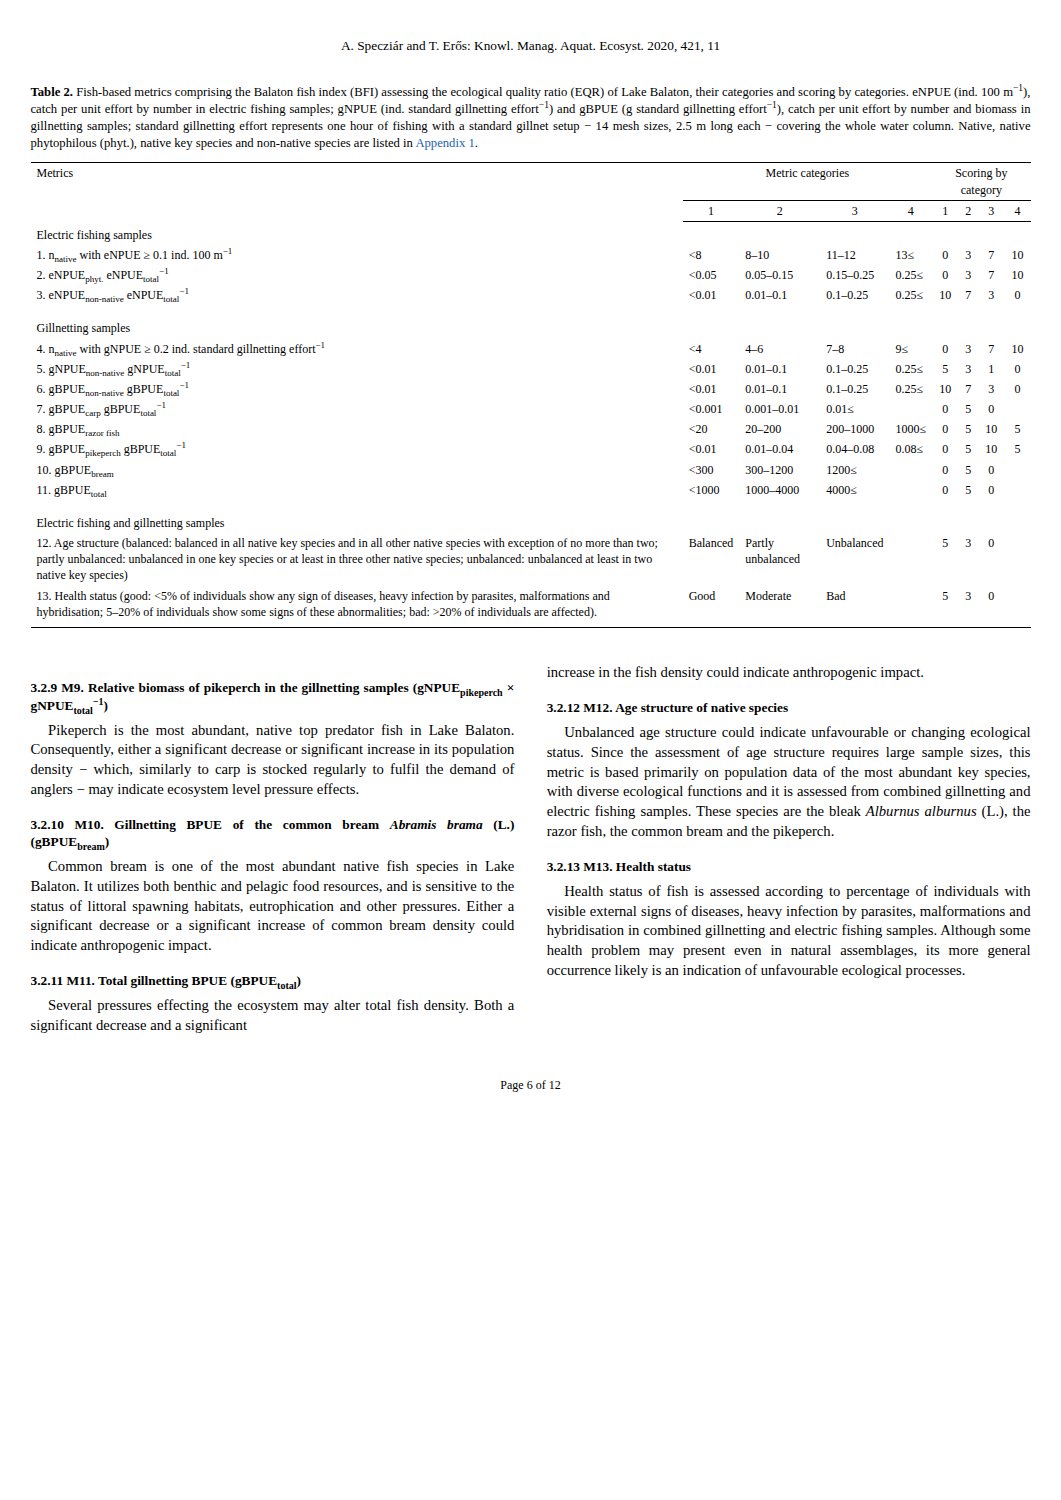A. Specziár and T. Erős: Knowl. Manag. Aquat. Ecosyst. 2020, 421, 11
Table 2. Fish-based metrics comprising the Balaton fish index (BFI) assessing the ecological quality ratio (EQR) of Lake Balaton, their categories and scoring by categories. eNPUE (ind. 100 m−1), catch per unit effort by number in electric fishing samples; gNPUE (ind. standard gillnetting effort−1) and gBPUE (g standard gillnetting effort−1), catch per unit effort by number and biomass in gillnetting samples; standard gillnetting effort represents one hour of fishing with a standard gillnet setup − 14 mesh sizes, 2.5 m long each − covering the whole water column. Native, native phytophilous (phyt.), native key species and non-native species are listed in Appendix 1.
| Metrics | Metric categories | Scoring by category |
| --- | --- | --- |
| 1 | 2 | 3 | 4 | 1 | 2 | 3 | 4 |
| Electric fishing samples |
| 1. n native with eNPUE ≥ 0.1 ind. 100 m −1 | <8 | 8–10 | 11–12 | 13≤ | 0 | 3 | 7 | 10 |
| 2. eNPUE phyt. eNPUE total −1 | <0.05 | 0.05–0.15 | 0.15–0.25 | 0.25≤ | 0 | 3 | 7 | 10 |
| 3. eNPUE non-native eNPUE total −1 | <0.01 | 0.01–0.1 | 0.1–0.25 | 0.25≤ | 10 | 7 | 3 | 0 |
| Gillnetting samples |
| 4. n native with gNPUE ≥ 0.2 ind. standard gillnetting effort −1 | <4 | 4–6 | 7–8 | 9≤ | 0 | 3 | 7 | 10 |
| 5. gNPUE non-native gNPUE total −1 | <0.01 | 0.01–0.1 | 0.1–0.25 | 0.25≤ | 5 | 3 | 1 | 0 |
| 6. gBPUE non-native gBPUE total −1 | <0.01 | 0.01–0.1 | 0.1–0.25 | 0.25≤ | 10 | 7 | 3 | 0 |
| 7. gBPUE carp gBPUE total −1 | <0.001 | 0.001–0.01 | 0.01≤ | | 0 | 5 | 0 | |
| 8. gBPUE razor fish | <20 | 20–200 | 200–1000 | 1000≤ | 0 | 5 | 10 | 5 |
| 9. gBPUE pikeperch gBPUE total −1 | <0.01 | 0.01–0.04 | 0.04–0.08 | 0.08≤ | 0 | 5 | 10 | 5 |
| 10. gBPUE bream | <300 | 300–1200 | 1200≤ | | 0 | 5 | 0 | |
| 11. gBPUE total | <1000 | 1000–4000 | 4000≤ | | 0 | 5 | 0 | |
| Electric fishing and gillnetting samples |
| 12. Age structure (balanced: balanced in all native key species and in all other native species with exception of no more than two; partly unbalanced: unbalanced in one key species or at least in three other native species; unbalanced: unbalanced at least in two native key species) | Balanced | Partly unbalanced | Unbalanced | | 5 | 3 | 0 | |
| 13. Health status (good: <5% of individuals show any sign of diseases, heavy infection by parasites, malformations and hybridisation; 5–20% of individuals show some signs of these abnormalities; bad: >20% of individuals are affected). | Good | Moderate | Bad | | 5 | 3 | 0 | |
3.2.9 M9. Relative biomass of pikeperch in the gillnetting samples (gNPUEpikeperch × gNPUEtotal−1)
Pikeperch is the most abundant, native top predator fish in Lake Balaton. Consequently, either a significant decrease or significant increase in its population density − which, similarly to carp is stocked regularly to fulfil the demand of anglers − may indicate ecosystem level pressure effects.
3.2.10 M10. Gillnetting BPUE of the common bream Abramis brama (L.) (gBPUEbream)
Common bream is one of the most abundant native fish species in Lake Balaton. It utilizes both benthic and pelagic food resources, and is sensitive to the status of littoral spawning habitats, eutrophication and other pressures. Either a significant decrease or a significant increase of common bream density could indicate anthropogenic impact.
3.2.11 M11. Total gillnetting BPUE (gBPUEtotal)
Several pressures effecting the ecosystem may alter total fish density. Both a significant decrease and a significant
increase in the fish density could indicate anthropogenic impact.
3.2.12 M12. Age structure of native species
Unbalanced age structure could indicate unfavourable or changing ecological status. Since the assessment of age structure requires large sample sizes, this metric is based primarily on population data of the most abundant key species, with diverse ecological functions and it is assessed from combined gillnetting and electric fishing samples. These species are the bleak Alburnus alburnus (L.), the razor fish, the common bream and the pikeperch.
3.2.13 M13. Health status
Health status of fish is assessed according to percentage of individuals with visible external signs of diseases, heavy infection by parasites, malformations and hybridisation in combined gillnetting and electric fishing samples. Although some health problem may present even in natural assemblages, its more general occurrence likely is an indication of unfavourable ecological processes.
Page 6 of 12